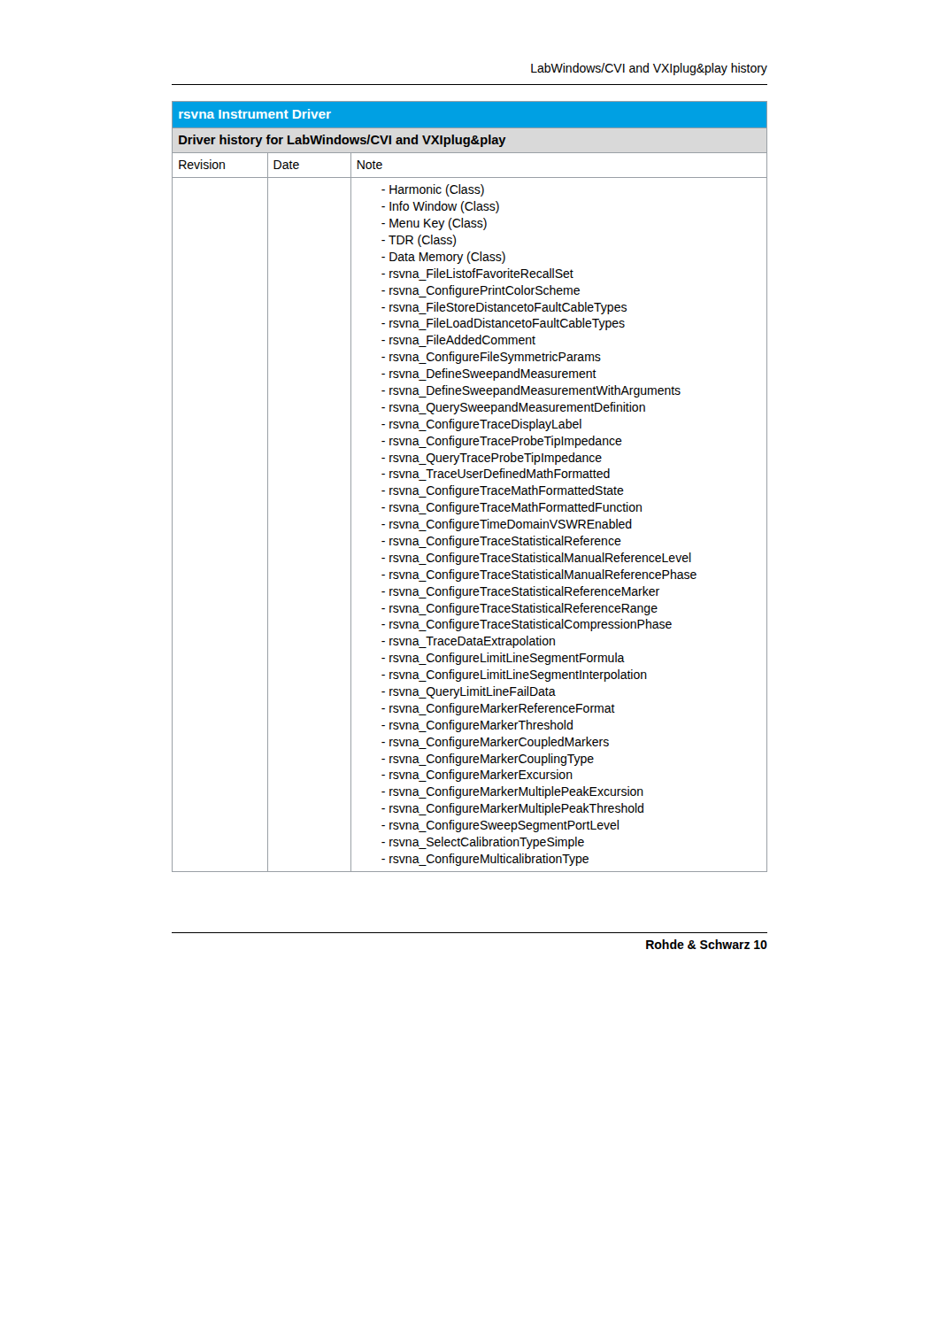LabWindows/CVI and VXIplug&play history
| rsvna Instrument Driver |
| Driver history for LabWindows/CVI and VXIplug&play |
| Revision | Date | Note |
| | | - Harmonic (Class) - Info Window (Class) - Menu Key (Class) - TDR (Class) - Data Memory (Class) - rsvna_FileListofFavoriteRecallSet - rsvna_ConfigurePrintColorScheme - rsvna_FileStoreDistancetoFaultCableTypes - rsvna_FileLoadDistancetoFaultCableTypes - rsvna_FileAddedComment - rsvna_ConfigureFileSymmetricParams - rsvna_DefineSweepandMeasurement - rsvna_DefineSweepandMeasurementWithArguments - rsvna_QuerySweepandMeasurementDefinition - rsvna_ConfigureTraceDisplayLabel - rsvna_ConfigureTraceProbeTipImpedance - rsvna_QueryTraceProbeTipImpedance - rsvna_TraceUserDefinedMathFormatted - rsvna_ConfigureTraceMathFormattedState - rsvna_ConfigureTraceMathFormattedFunction - rsvna_ConfigureTimeDomainVSWREnabled - rsvna_ConfigureTraceStatisticalReference - rsvna_ConfigureTraceStatisticalManualReferenceLevel - rsvna_ConfigureTraceStatisticalManualReferencePhase - rsvna_ConfigureTraceStatisticalReferenceMarker - rsvna_ConfigureTraceStatisticalReferenceRange - rsvna_ConfigureTraceStatisticalCompressionPhase - rsvna_TraceDataExtrapolation - rsvna_ConfigureLimitLineSegmentFormula - rsvna_ConfigureLimitLineSegmentInterpolation - rsvna_QueryLimitLineFailData - rsvna_ConfigureMarkerReferenceFormat - rsvna_ConfigureMarkerThreshold - rsvna_ConfigureMarkerCoupledMarkers - rsvna_ConfigureMarkerCouplingType - rsvna_ConfigureMarkerExcursion - rsvna_ConfigureMarkerMultiplePeakExcursion - rsvna_ConfigureMarkerMultiplePeakThreshold - rsvna_ConfigureSweepSegmentPortLevel - rsvna_SelectCalibrationTypeSimple - rsvna_ConfigureMulticalibrationType |
Rohde & Schwarz 10